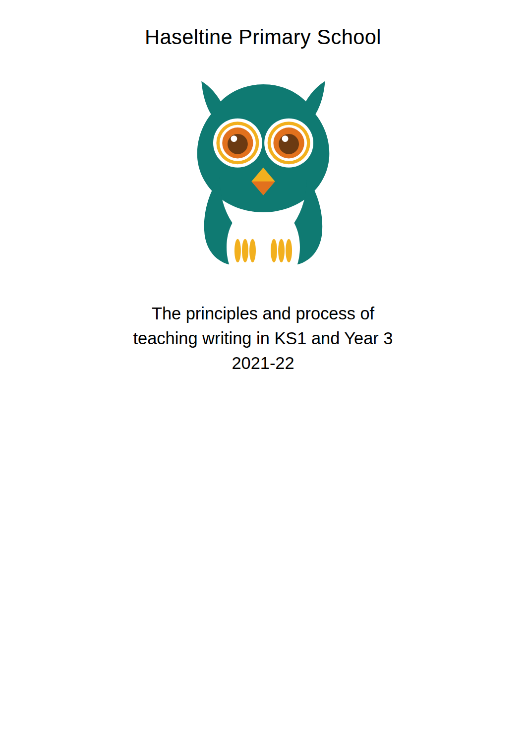Haseltine Primary School
School owl logo A stylised teal owl with large orange and brown eyes, an orange beak and yellow tail feathers.
The principles and process of teaching writing in KS1 and Year 3
2021-22